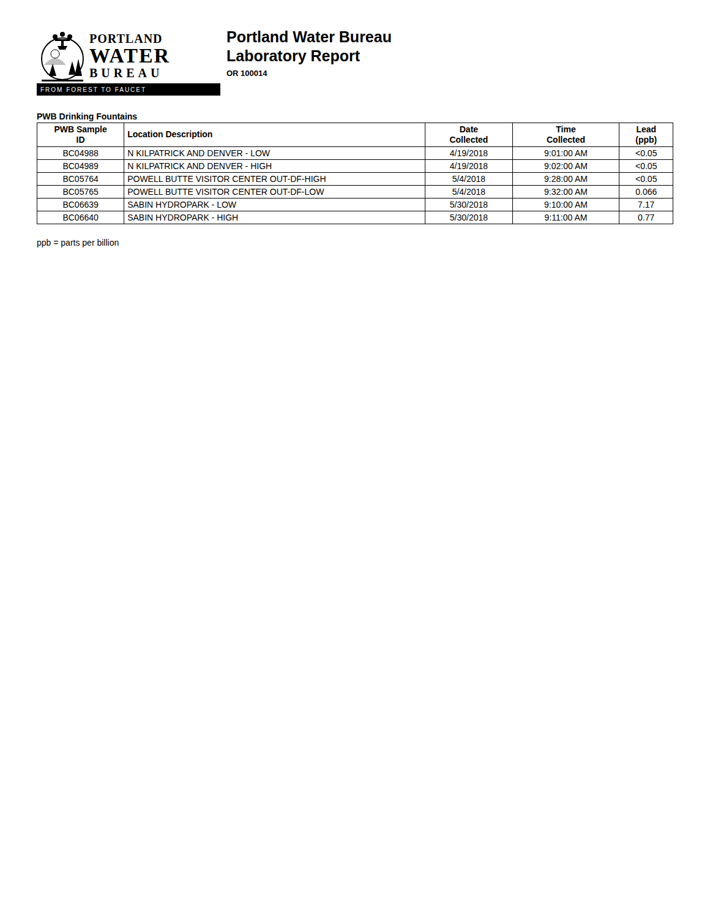PORTLAND WATER BUREAU FROM FOREST TO FAUCET
Portland Water Bureau
Laboratory Report
OR 100014
PWB Drinking Fountains
| PWB Sample ID | Location Description | Date Collected | Time Collected | Lead (ppb) |
| --- | --- | --- | --- | --- |
| BC04988 | N KILPATRICK AND DENVER - LOW | 4/19/2018 | 9:01:00 AM | <0.05 |
| BC04989 | N KILPATRICK AND DENVER - HIGH | 4/19/2018 | 9:02:00 AM | <0.05 |
| BC05764 | POWELL BUTTE VISITOR CENTER OUT-DF-HIGH | 5/4/2018 | 9:28:00 AM | <0.05 |
| BC05765 | POWELL BUTTE VISITOR CENTER OUT-DF-LOW | 5/4/2018 | 9:32:00 AM | 0.066 |
| BC06639 | SABIN HYDROPARK - LOW | 5/30/2018 | 9:10:00 AM | 7.17 |
| BC06640 | SABIN HYDROPARK - HIGH | 5/30/2018 | 9:11:00 AM | 0.77 |
ppb = parts per billion